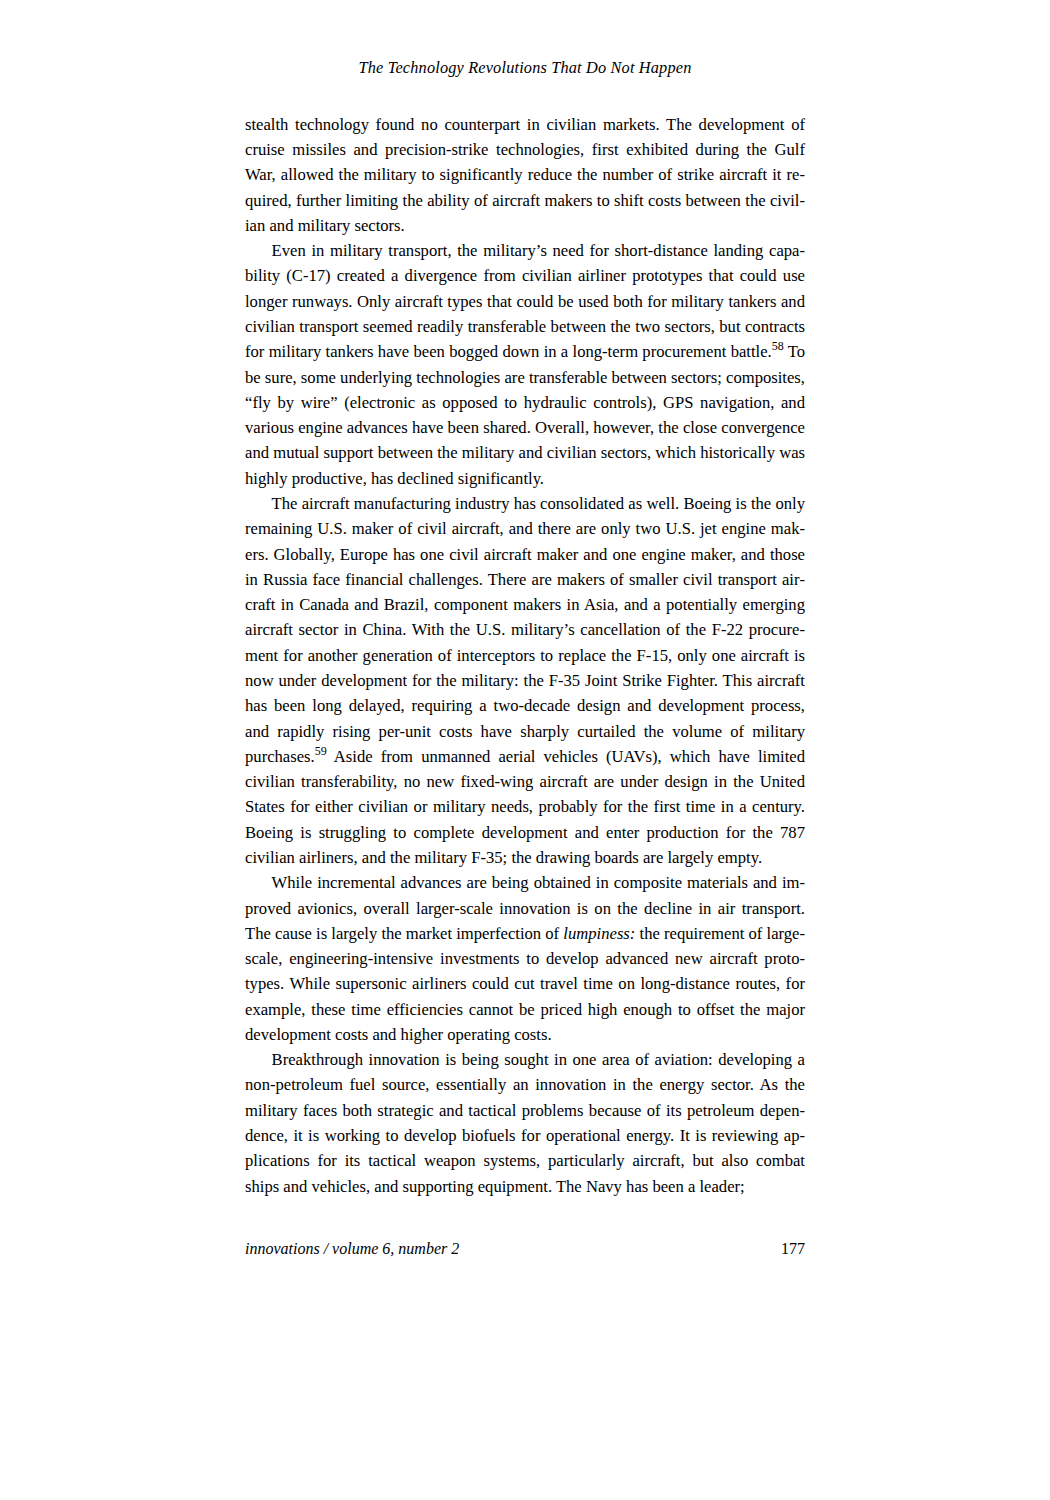The Technology Revolutions That Do Not Happen
stealth technology found no counterpart in civilian markets. The development of cruise missiles and precision-strike technologies, first exhibited during the Gulf War, allowed the military to significantly reduce the number of strike aircraft it required, further limiting the ability of aircraft makers to shift costs between the civilian and military sectors.
Even in military transport, the military’s need for short-distance landing capability (C-17) created a divergence from civilian airliner prototypes that could use longer runways. Only aircraft types that could be used both for military tankers and civilian transport seemed readily transferable between the two sectors, but contracts for military tankers have been bogged down in a long-term procurement battle.58 To be sure, some underlying technologies are transferable between sectors; composites, “fly by wire” (electronic as opposed to hydraulic controls), GPS navigation, and various engine advances have been shared. Overall, however, the close convergence and mutual support between the military and civilian sectors, which historically was highly productive, has declined significantly.
The aircraft manufacturing industry has consolidated as well. Boeing is the only remaining U.S. maker of civil aircraft, and there are only two U.S. jet engine makers. Globally, Europe has one civil aircraft maker and one engine maker, and those in Russia face financial challenges. There are makers of smaller civil transport aircraft in Canada and Brazil, component makers in Asia, and a potentially emerging aircraft sector in China. With the U.S. military’s cancellation of the F-22 procurement for another generation of interceptors to replace the F-15, only one aircraft is now under development for the military: the F-35 Joint Strike Fighter. This aircraft has been long delayed, requiring a two-decade design and development process, and rapidly rising per-unit costs have sharply curtailed the volume of military purchases.59 Aside from unmanned aerial vehicles (UAVs), which have limited civilian transferability, no new fixed-wing aircraft are under design in the United States for either civilian or military needs, probably for the first time in a century. Boeing is struggling to complete development and enter production for the 787 civilian airliners, and the military F-35; the drawing boards are largely empty.
While incremental advances are being obtained in composite materials and improved avionics, overall larger-scale innovation is on the decline in air transport. The cause is largely the market imperfection of lumpiness: the requirement of large-scale, engineering-intensive investments to develop advanced new aircraft prototypes. While supersonic airliners could cut travel time on long-distance routes, for example, these time efficiencies cannot be priced high enough to offset the major development costs and higher operating costs.
Breakthrough innovation is being sought in one area of aviation: developing a non-petroleum fuel source, essentially an innovation in the energy sector. As the military faces both strategic and tactical problems because of its petroleum dependence, it is working to develop biofuels for operational energy. It is reviewing applications for its tactical weapon systems, particularly aircraft, but also combat ships and vehicles, and supporting equipment. The Navy has been a leader;
innovations / volume 6, number 2 177